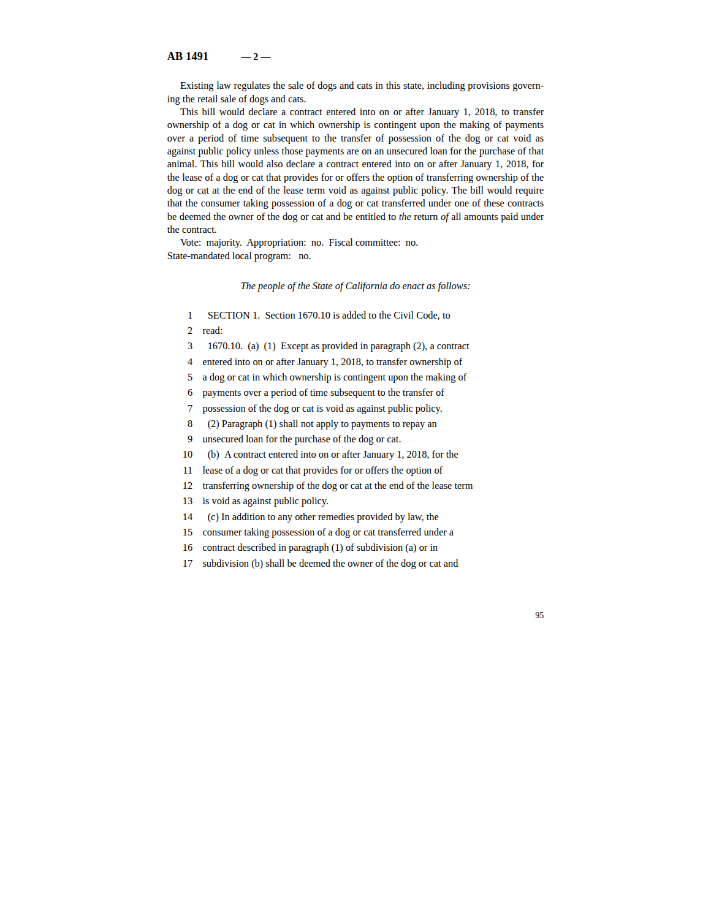AB 1491 — 2 —
Existing law regulates the sale of dogs and cats in this state, including provisions governing the retail sale of dogs and cats.
This bill would declare a contract entered into on or after January 1, 2018, to transfer ownership of a dog or cat in which ownership is contingent upon the making of payments over a period of time subsequent to the transfer of possession of the dog or cat void as against public policy unless those payments are on an unsecured loan for the purchase of that animal. This bill would also declare a contract entered into on or after January 1, 2018, for the lease of a dog or cat that provides for or offers the option of transferring ownership of the dog or cat at the end of the lease term void as against public policy. The bill would require that the consumer taking possession of a dog or cat transferred under one of these contracts be deemed the owner of the dog or cat and be entitled to the return of all amounts paid under the contract.
Vote: majority. Appropriation: no. Fiscal committee: no.
State-mandated local program: no.
The people of the State of California do enact as follows:
| 1 | SECTION 1. Section 1670.10 is added to the Civil Code, to |
| 2 | read: |
| 3 | 1670.10. (a) (1) Except as provided in paragraph (2), a contract |
| 4 | entered into on or after January 1, 2018, to transfer ownership of |
| 5 | a dog or cat in which ownership is contingent upon the making of |
| 6 | payments over a period of time subsequent to the transfer of |
| 7 | possession of the dog or cat is void as against public policy. |
| 8 | (2) Paragraph (1) shall not apply to payments to repay an |
| 9 | unsecured loan for the purchase of the dog or cat. |
| 10 | (b) A contract entered into on or after January 1, 2018, for the |
| 11 | lease of a dog or cat that provides for or offers the option of |
| 12 | transferring ownership of the dog or cat at the end of the lease term |
| 13 | is void as against public policy. |
| 14 | (c) In addition to any other remedies provided by law, the |
| 15 | consumer taking possession of a dog or cat transferred under a |
| 16 | contract described in paragraph (1) of subdivision (a) or in |
| 17 | subdivision (b) shall be deemed the owner of the dog or cat and |
95